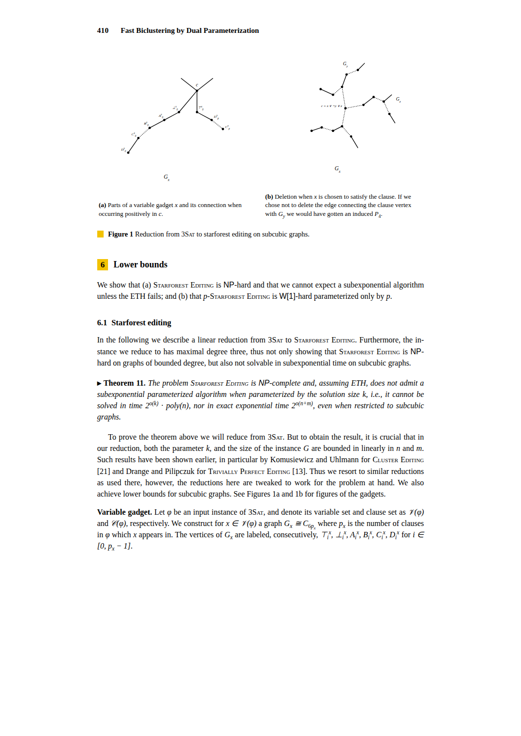410 Fast Biclustering by Dual Parameterization
c ⊤x0 ⊥x0 Ax0 Bx0 Cx0 Dx0 Dxp Cxp Gx
(a) Parts of a variable gadget x and its connection when occurring positively in c.
Gy c = x ∨ ¬y ∨ z Gz Gx
(b) Deletion when x is chosen to satisfy the clause. If we chose not to delete the edge connecting the clause vertex with Gy we would have gotten an induced P4.
Figure 1 Reduction from 3Sat to starforest editing on subcubic graphs.
6 Lower bounds
We show that (a) Starforest Editing is NP-hard and that we cannot expect a subexponential algorithm unless the ETH fails; and (b) that p-Starforest Editing is W[1]-hard parameterized only by p.
6.1 Starforest editing
In the following we describe a linear reduction from 3Sat to Starforest Editing. Furthermore, the instance we reduce to has maximal degree three, thus not only showing that Starforest Editing is NP-hard on graphs of bounded degree, but also not solvable in subexponential time on subcubic graphs.
▸ Theorem 11. The problem Starforest Editing is NP-complete and, assuming ETH, does not admit a subexponential parameterized algorithm when parameterized by the solution size k, i.e., it cannot be solved in time 2o(k) · poly(n), nor in exact exponential time 2o(n+m), even when restricted to subcubic graphs.
To prove the theorem above we will reduce from 3Sat. But to obtain the result, it is crucial that in our reduction, both the parameter k, and the size of the instance G are bounded in linearly in n and m. Such results have been shown earlier, in particular by Komusiewicz and Uhlmann for Cluster Editing [21] and Drange and Pilipczuk for Trivially Perfect Editing [13]. Thus we resort to similar reductions as used there, however, the reductions here are tweaked to work for the problem at hand. We also achieve lower bounds for subcubic graphs. See Figures 1a and 1b for figures of the gadgets.
Variable gadget. Let φ be an input instance of 3Sat, and denote its variable set and clause set as 𝒱(φ) and 𝒞(φ), respectively. We construct for x ∈ 𝒱(φ) a graph Gx ≅ C6px where px is the number of clauses in φ which x appears in. The vertices of Gx are labeled, consecutively, ⊤ix, ⊥ix, Aix, Bix, Cix, Dix for i ∈ [0, px − 1].